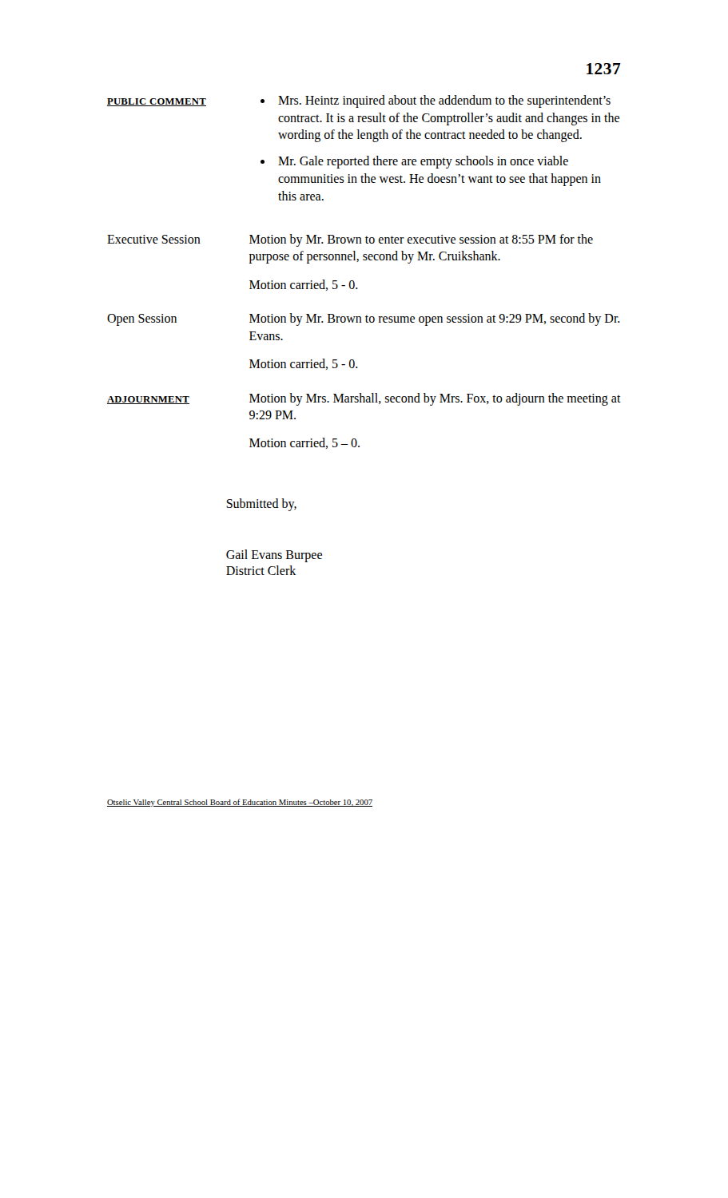1237
| PUBLIC COMMENT | Mrs. Heintz inquired about the addendum to the superintendent’s contract. It is a result of the Comptroller’s audit and changes in the wording of the length of the contract needed to be changed. Mr. Gale reported there are empty schools in once viable communities in the west. He doesn’t want to see that happen in this area. |
| Executive Session | Motion by Mr. Brown to enter executive session at 8:55 PM for the purpose of personnel, second by Mr. Cruikshank. Motion carried, 5 - 0. |
| Open Session | Motion by Mr. Brown to resume open session at 9:29 PM, second by Dr. Evans. Motion carried, 5 - 0. |
| ADJOURNMENT | Motion by Mrs. Marshall, second by Mrs. Fox, to adjourn the meeting at 9:29 PM. Motion carried, 5 – 0. |
Submitted by,
Gail Evans Burpee
District Clerk
Otselic Valley Central School Board of Education Minutes –October 10, 2007